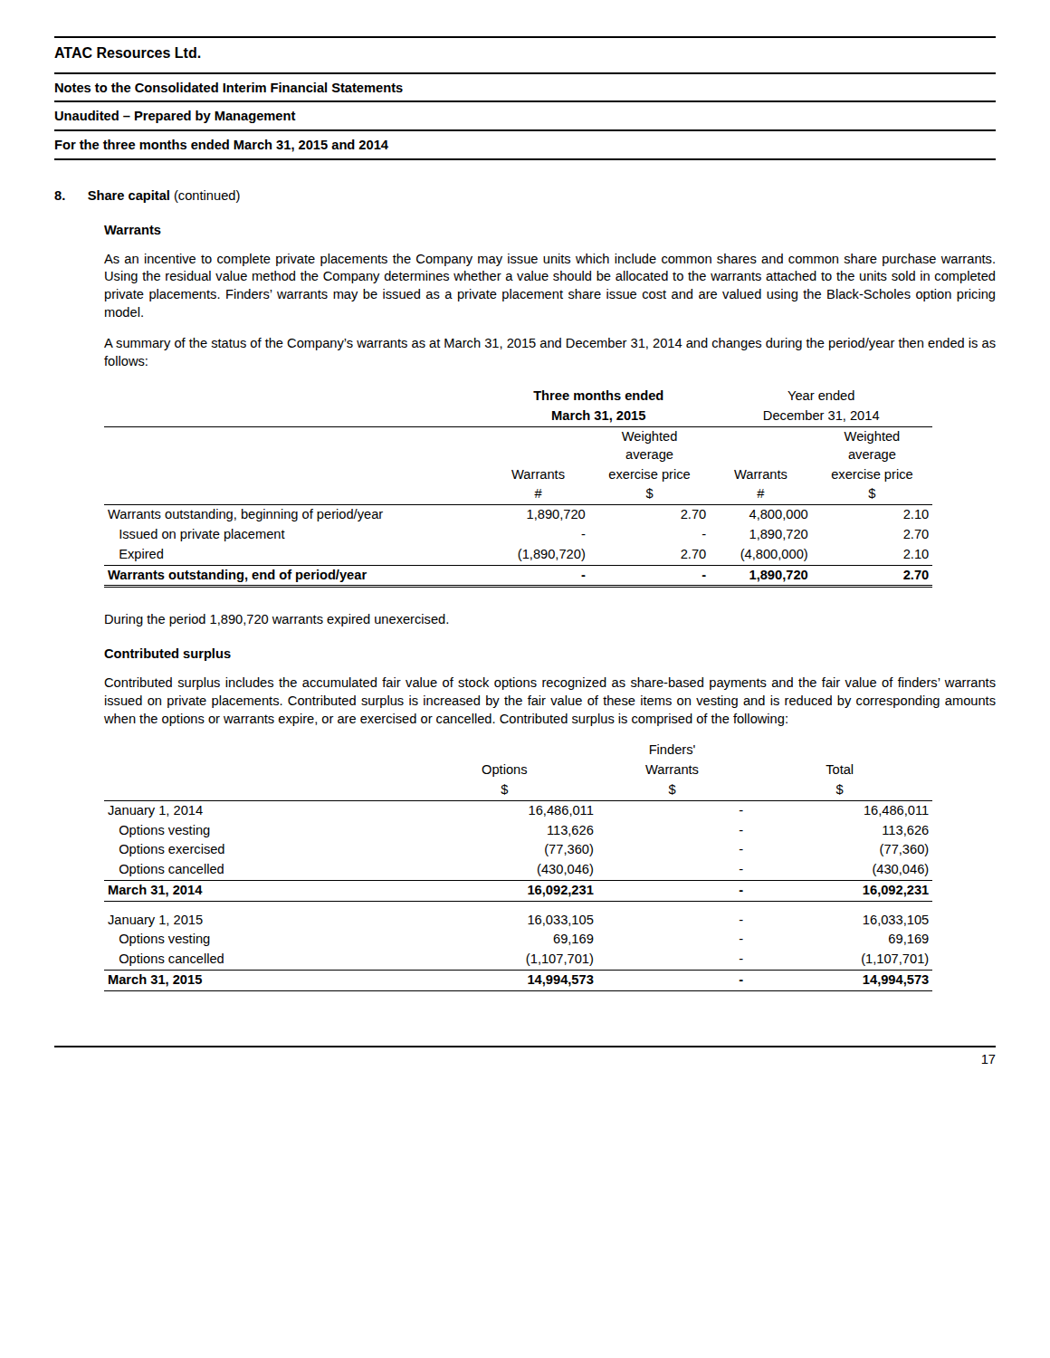ATAC Resources Ltd.
Notes to the Consolidated Interim Financial Statements
Unaudited – Prepared by Management
For the three months ended March 31, 2015 and 2014
8. Share capital (continued)
Warrants
As an incentive to complete private placements the Company may issue units which include common shares and common share purchase warrants. Using the residual value method the Company determines whether a value should be allocated to the warrants attached to the units sold in completed private placements. Finders’ warrants may be issued as a private placement share issue cost and are valued using the Black-Scholes option pricing model.
A summary of the status of the Company’s warrants as at March 31, 2015 and December 31, 2014 and changes during the period/year then ended is as follows:
| | Three months ended | Year ended |
| | March 31, 2015 | December 31, 2014 |
| | | Weighted average | | Weighted average |
| | Warrants | exercise price | Warrants | exercise price |
| | # | $ | # | $ |
| Warrants outstanding, beginning of period/year | 1,890,720 | 2.70 | 4,800,000 | 2.10 |
| Issued on private placement | - | - | 1,890,720 | 2.70 |
| Expired | (1,890,720) | 2.70 | (4,800,000) | 2.10 |
| Warrants outstanding, end of period/year | - | - | 1,890,720 | 2.70 |
During the period 1,890,720 warrants expired unexercised.
Contributed surplus
Contributed surplus includes the accumulated fair value of stock options recognized as share-based payments and the fair value of finders’ warrants issued on private placements. Contributed surplus is increased by the fair value of these items on vesting and is reduced by corresponding amounts when the options or warrants expire, or are exercised or cancelled. Contributed surplus is comprised of the following:
| | | Finders' | |
| | Options | Warrants | Total |
| | $ | $ | $ |
| January 1, 2014 | 16,486,011 | - | 16,486,011 |
| Options vesting | 113,626 | - | 113,626 |
| Options exercised | (77,360) | - | (77,360) |
| Options cancelled | (430,046) | - | (430,046) |
| March 31, 2014 | 16,092,231 | - | 16,092,231 |
| January 1, 2015 | 16,033,105 | - | 16,033,105 |
| Options vesting | 69,169 | - | 69,169 |
| Options cancelled | (1,107,701) | - | (1,107,701) |
| March 31, 2015 | 14,994,573 | - | 14,994,573 |
17